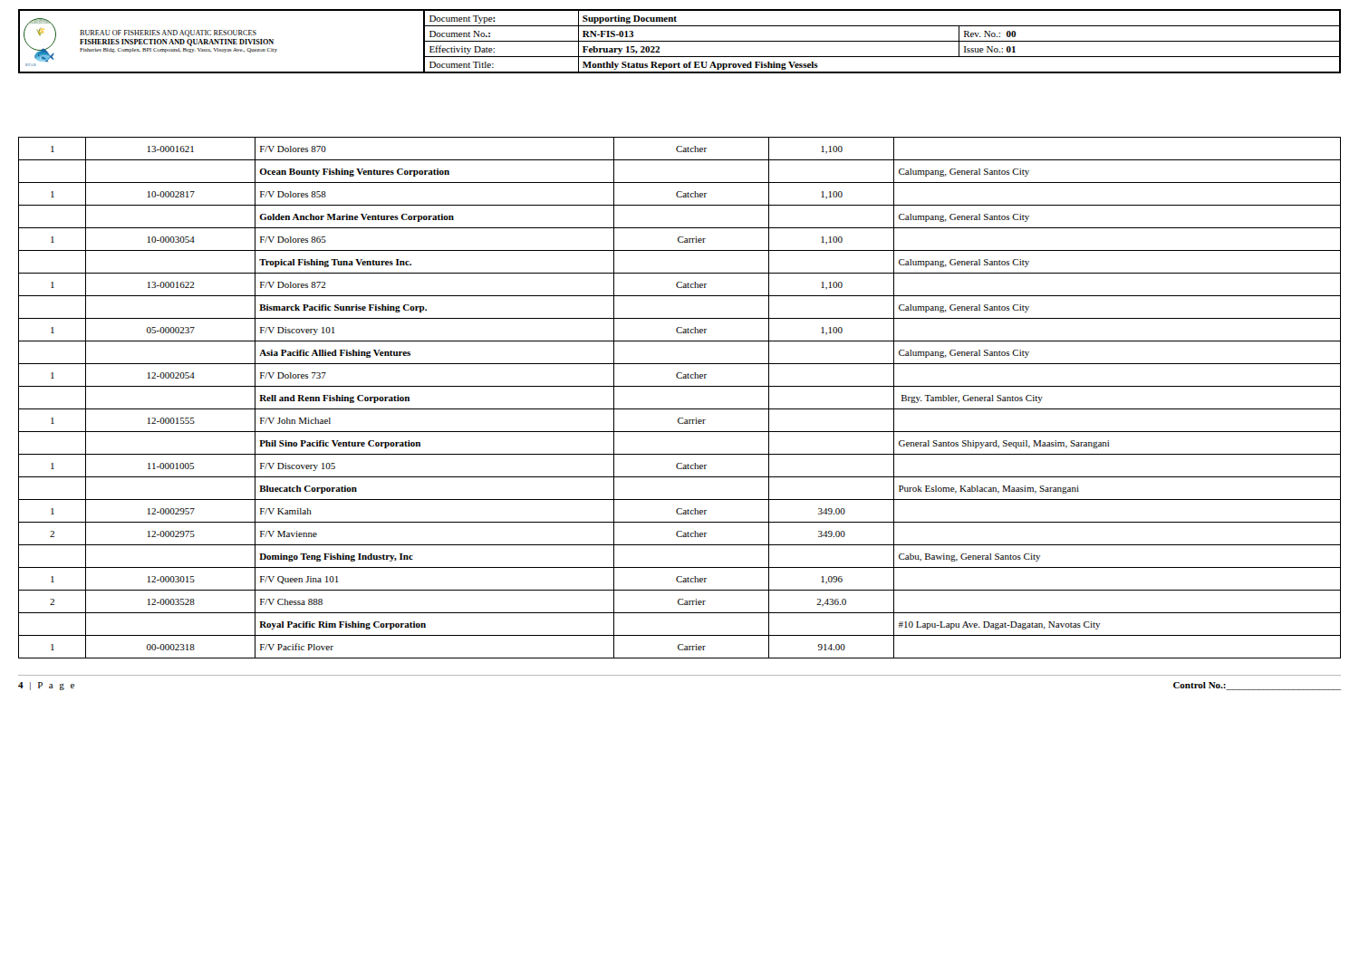| DEPARTMENT OF AGRICULTURE 🌾 🐟 BFAR BUREAU OF FISHERIES AND AQUATIC RESOURCES FISHERIES INSPECTION AND QUARANTINE DIVISION Fisheries Bldg. Complex, BPI Compound, Brgy. Vasra, Visayas Ave., Quezon City | Document Type : | Supporting Document |
| Document No .: | RN-FIS-013 | Rev. No.: 00 |
| Effectivity Date: | February 15, 2022 | Issue No.: 01 |
| Document Title: | Monthly Status Report of EU Approved Fishing Vessels |
| 1 | 13-0001621 | F/V Dolores 870 | Catcher | 1,100 | |
| | | Ocean Bounty Fishing Ventures Corporation | | | Calumpang, General Santos City |
| 1 | 10-0002817 | F/V Dolores 858 | Catcher | 1,100 | |
| | | Golden Anchor Marine Ventures Corporation | | | Calumpang, General Santos City |
| 1 | 10-0003054 | F/V Dolores 865 | Carrier | 1,100 | |
| | | Tropical Fishing Tuna Ventures Inc. | | | Calumpang, General Santos City |
| 1 | 13-0001622 | F/V Dolores 872 | Catcher | 1,100 | |
| | | Bismarck Pacific Sunrise Fishing Corp. | | | Calumpang, General Santos City |
| 1 | 05-0000237 | F/V Discovery 101 | Catcher | 1,100 | |
| | | Asia Pacific Allied Fishing Ventures | | | Calumpang, General Santos City |
| 1 | 12-0002054 | F/V Dolores 737 | Catcher | | |
| | | Rell and Renn Fishing Corporation | | | Brgy. Tambler, General Santos City |
| 1 | 12-0001555 | F/V John Michael | Carrier | | |
| | | Phil Sino Pacific Venture Corporation | | | General Santos Shipyard, Sequil, Maasim, Sarangani |
| 1 | 11-0001005 | F/V Discovery 105 | Catcher | | |
| | | Bluecatch Corporation | | | Purok Eslome, Kablacan, Maasim, Sarangani |
| 1 | 12-0002957 | F/V Kamilah | Catcher | 349.00 | |
| 2 | 12-0002975 | F/V Mavienne | Catcher | 349.00 | |
| | | Domingo Teng Fishing Industry, Inc | | | Cabu, Bawing, General Santos City |
| 1 | 12-0003015 | F/V Queen Jina 101 | Catcher | 1,096 | |
| 2 | 12-0003528 | F/V Chessa 888 | Carrier | 2,436.0 | |
| | | Royal Pacific Rim Fishing Corporation | | | #10 Lapu-Lapu Ave. Dagat-Dagatan, Navotas City |
| 1 | 00-0002318 | F/V Pacific Plover | Carrier | 914.00 | |
4 | P a g e
Control No.:_______________________